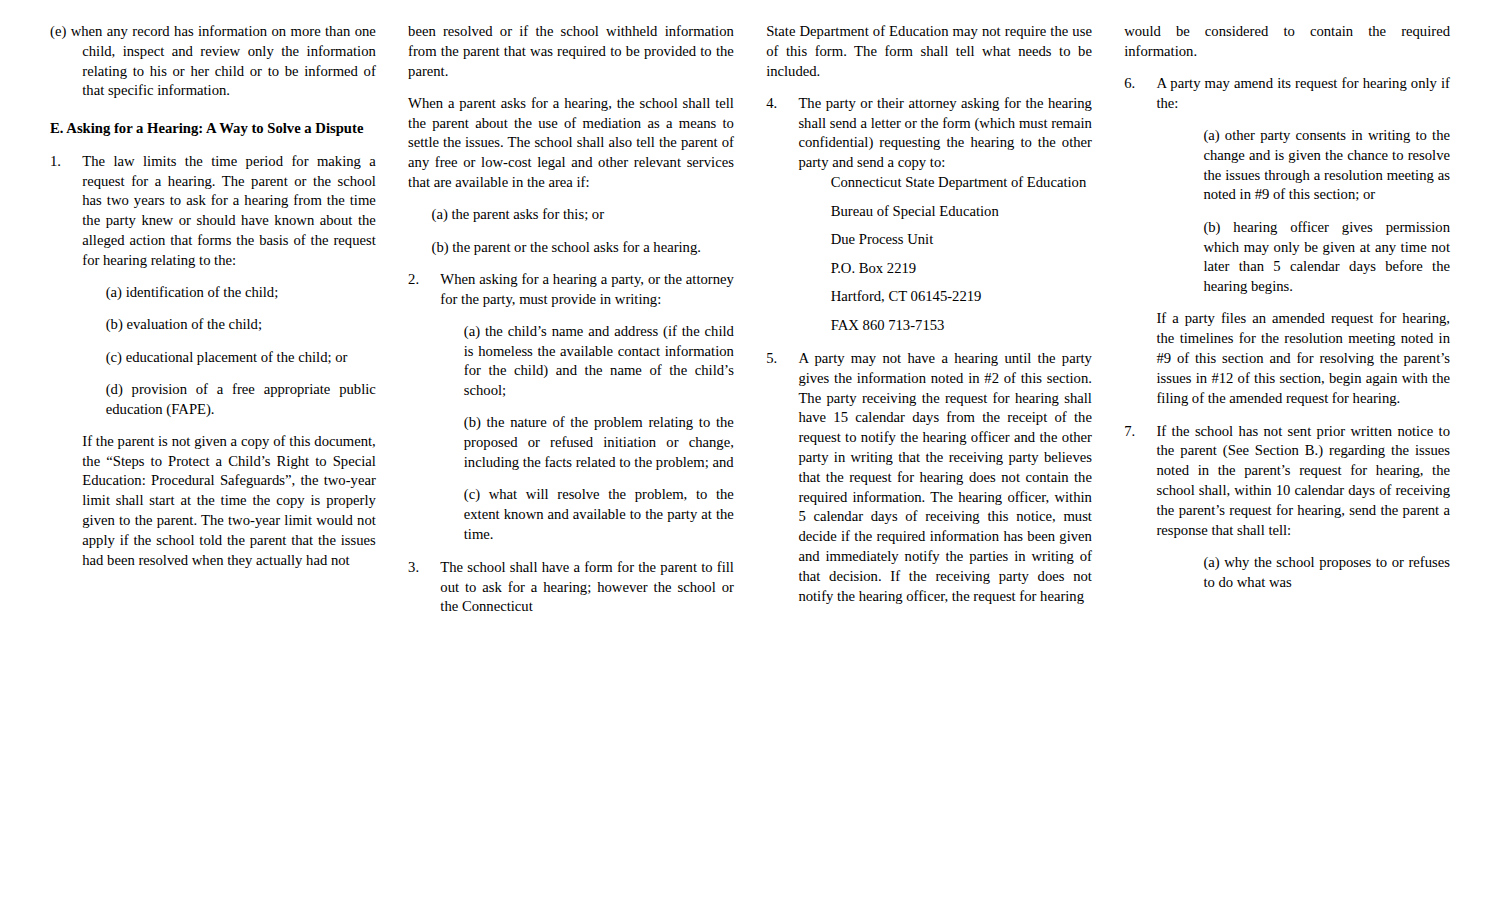(e) when any record has information on more than one child, inspect and review only the information relating to his or her child or to be informed of that specific information.
E. Asking for a Hearing: A Way to Solve a Dispute
1. The law limits the time period for making a request for a hearing. The parent or the school has two years to ask for a hearing from the time the party knew or should have known about the alleged action that forms the basis of the request for hearing relating to the:
(a) identification of the child;
(b) evaluation of the child;
(c) educational placement of the child; or
(d) provision of a free appropriate public education (FAPE).
If the parent is not given a copy of this document, the “Steps to Protect a Child’s Right to Special Education: Procedural Safeguards”, the two-year limit shall start at the time the copy is properly given to the parent. The two-year limit would not apply if the school told the parent that the issues had been resolved when they actually had not
been resolved or if the school withheld information from the parent that was required to be provided to the parent.
When a parent asks for a hearing, the school shall tell the parent about the use of mediation as a means to settle the issues. The school shall also tell the parent of any free or low-cost legal and other relevant services that are available in the area if:
(a) the parent asks for this; or
(b) the parent or the school asks for a hearing.
2. When asking for a hearing a party, or the attorney for the party, must provide in writing:
(a) the child’s name and address (if the child is homeless the available contact information for the child) and the name of the child’s school;
(b) the nature of the problem relating to the proposed or refused initiation or change, including the facts related to the problem; and
(c) what will resolve the problem, to the extent known and available to the party at the time.
3. The school shall have a form for the parent to fill out to ask for a hearing; however the school or the Connecticut
State Department of Education may not require the use of this form. The form shall tell what needs to be included.
4. The party or their attorney asking for the hearing shall send a letter or the form (which must remain confidential) requesting the hearing to the other party and send a copy to:
Connecticut State Department of Education
Bureau of Special Education
Due Process Unit
P.O. Box 2219
Hartford, CT 06145-2219
FAX 860 713-7153
5. A party may not have a hearing until the party gives the information noted in #2 of this section. The party receiving the request for hearing shall have 15 calendar days from the receipt of the request to notify the hearing officer and the other party in writing that the receiving party believes that the request for hearing does not contain the required information. The hearing officer, within 5 calendar days of receiving this notice, must decide if the required information has been given and immediately notify the parties in writing of that decision. If the receiving party does not notify the hearing officer, the request for hearing
would be considered to contain the required information.
6. A party may amend its request for hearing only if the:
(a) other party consents in writing to the change and is given the chance to resolve the issues through a resolution meeting as noted in #9 of this section; or
(b) hearing officer gives permission which may only be given at any time not later than 5 calendar days before the hearing begins.
If a party files an amended request for hearing, the timelines for the resolution meeting noted in #9 of this section and for resolving the parent’s issues in #12 of this section, begin again with the filing of the amended request for hearing.
7. If the school has not sent prior written notice to the parent (See Section B.) regarding the issues noted in the parent’s request for hearing, the school shall, within 10 calendar days of receiving the parent’s request for hearing, send the parent a response that shall tell:
(a) why the school proposes to or refuses to do what was